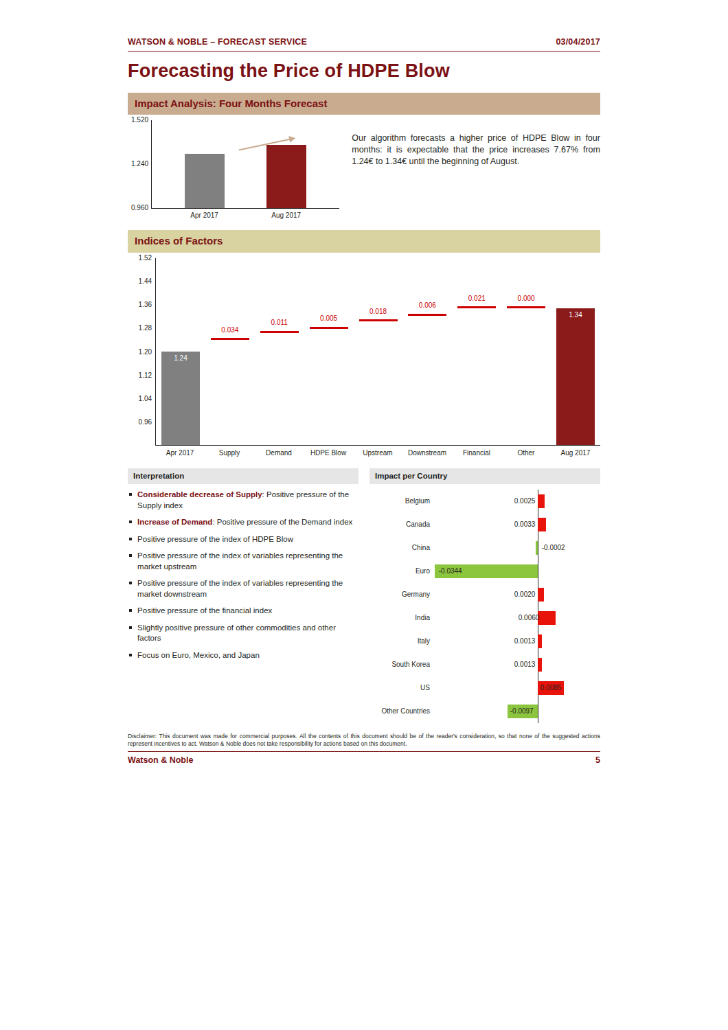Watson & Noble – Forecast Service
03/04/2017
Forecasting the Price of HDPE Blow
Impact Analysis: Four Months Forecast
1.520 1.240 0.960
Apr 2017 Aug 2017
Our algorithm forecasts a higher price of HDPE Blow in four months: it is expectable that the price increases 7.67% from 1.24€ to 1.34€ until the beginning of August.
Indices of Factors
1.52 1.44 1.36 1.28 1.20 1.12 1.04 0.96
1.24
0.034
0.011
0.005
0.018
0.006
0.021
0.000
1.34
Apr 2017 Supply Demand HDPE Blow Upstream Downstream Financial Other Aug 2017
Interpretation
Considerable decrease of Supply: Positive pressure of the Supply index
Increase of Demand: Positive pressure of the Demand index
Positive pressure of the index of HDPE Blow
Positive pressure of the index of variables representing the market upstream
Positive pressure of the index of variables representing the market downstream
Positive pressure of the financial index
Slightly positive pressure of other commodities and other factors
Focus on Euro, Mexico, and Japan
Impact per Country
Belgium
0.0025
Canada
0.0033
China
-0.0002
Euro
-0.0344
Germany
0.0020
India
0.0060
Italy
0.0013
South Korea
0.0013
US
0.0085
Other Countries
-0.0097
Disclaimer: This document was made for commercial purposes. All the contents of this document should be of the reader's consideration, so that none of the suggested actions represent incentives to act. Watson & Noble does not take responsibility for actions based on this document.
Watson & Noble
5